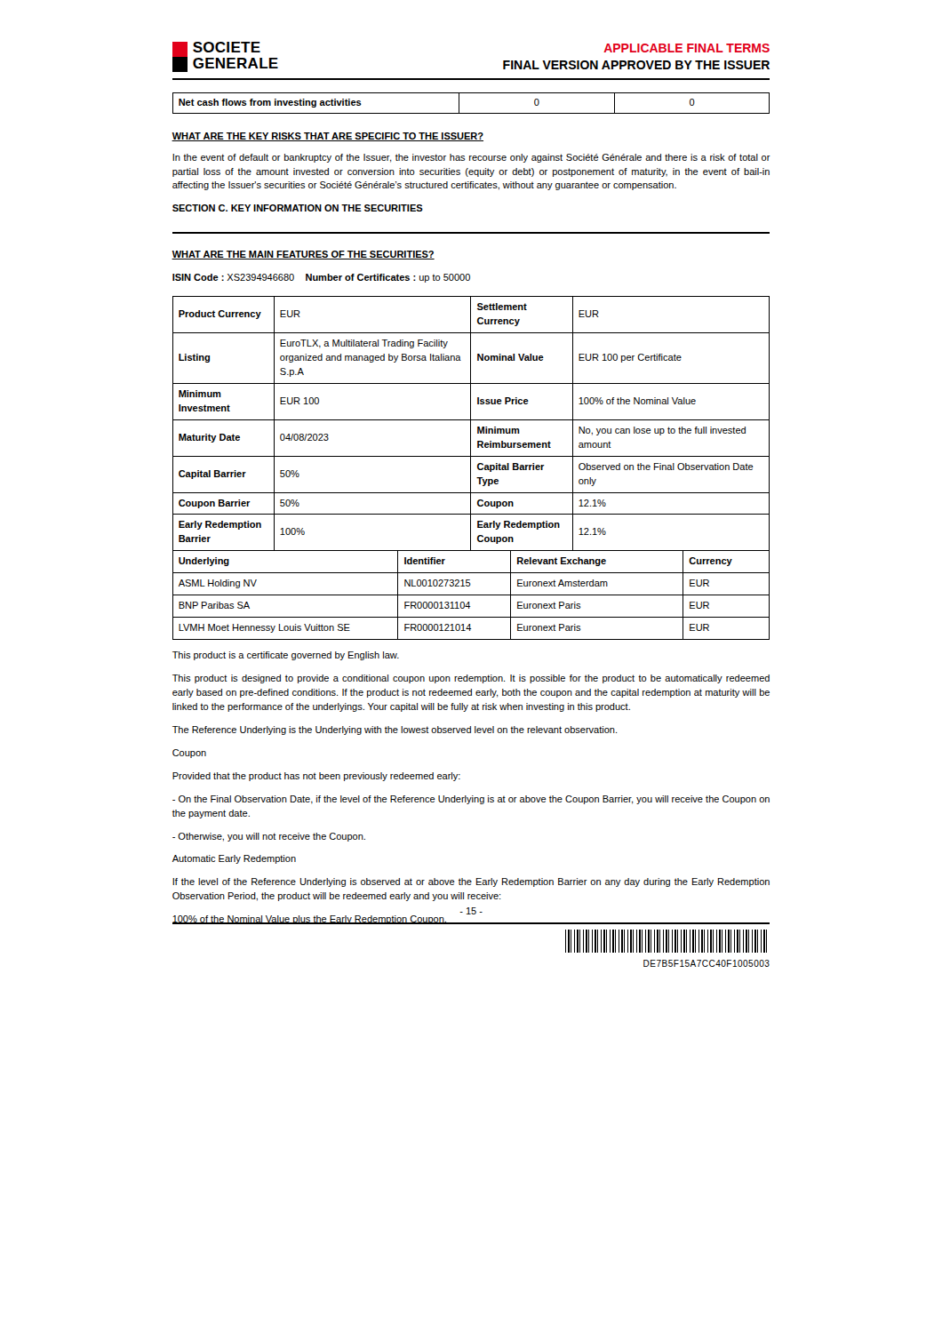SOCIETE
GENERALE
APPLICABLE FINAL TERMS
FINAL VERSION APPROVED BY THE ISSUER
| Net cash flows from investing activities | 0 | 0 |
WHAT ARE THE KEY RISKS THAT ARE SPECIFIC TO THE ISSUER?
In the event of default or bankruptcy of the Issuer, the investor has recourse only against Société Générale and there is a risk of total or partial loss of the amount invested or conversion into securities (equity or debt) or postponement of maturity, in the event of bail-in affecting the Issuer's securities or Société Générale’s structured certificates, without any guarantee or compensation.
SECTION C. KEY INFORMATION ON THE SECURITIES
WHAT ARE THE MAIN FEATURES OF THE SECURITIES?
ISIN Code : XS2394946680 Number of Certificates : up to 50000
| Product Currency | EUR | Settlement Currency | EUR |
| Listing | EuroTLX, a Multilateral Trading Facility organized and managed by Borsa Italiana S.p.A | Nominal Value | EUR 100 per Certificate |
| Minimum Investment | EUR 100 | Issue Price | 100% of the Nominal Value |
| Maturity Date | 04/08/2023 | Minimum Reimbursement | No, you can lose up to the full invested amount |
| Capital Barrier | 50% | Capital Barrier Type | Observed on the Final Observation Date only |
| Coupon Barrier | 50% | Coupon | 12.1% |
| Early Redemption Barrier | 100% | Early Redemption Coupon | 12.1% |
| Underlying | Identifier | Relevant Exchange | Currency |
| --- | --- | --- | --- |
| ASML Holding NV | NL0010273215 | Euronext Amsterdam | EUR |
| BNP Paribas SA | FR0000131104 | Euronext Paris | EUR |
| LVMH Moet Hennessy Louis Vuitton SE | FR0000121014 | Euronext Paris | EUR |
This product is a certificate governed by English law.
This product is designed to provide a conditional coupon upon redemption. It is possible for the product to be automatically redeemed early based on pre-defined conditions. If the product is not redeemed early, both the coupon and the capital redemption at maturity will be linked to the performance of the underlyings. Your capital will be fully at risk when investing in this product.
The Reference Underlying is the Underlying with the lowest observed level on the relevant observation.
Coupon
Provided that the product has not been previously redeemed early:
- On the Final Observation Date, if the level of the Reference Underlying is at or above the Coupon Barrier, you will receive the Coupon on the payment date.
- Otherwise, you will not receive the Coupon.
Automatic Early Redemption
If the level of the Reference Underlying is observed at or above the Early Redemption Barrier on any day during the Early Redemption Observation Period, the product will be redeemed early and you will receive:
100% of the Nominal Value plus the Early Redemption Coupon.
- 15 -
DE7B5F15A7CC40F1005003